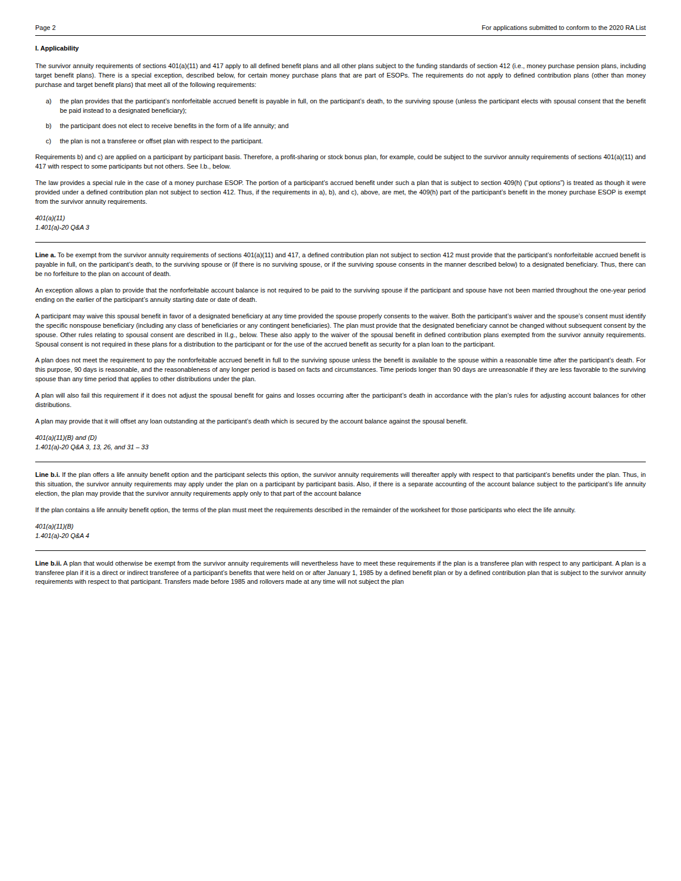Page 2
For applications submitted to conform to the 2020 RA List
I. Applicability
The survivor annuity requirements of sections 401(a)(11) and 417 apply to all defined benefit plans and all other plans subject to the funding standards of section 412 (i.e., money purchase pension plans, including target benefit plans). There is a special exception, described below, for certain money purchase plans that are part of ESOPs. The requirements do not apply to defined contribution plans (other than money purchase and target benefit plans) that meet all of the following requirements:
a) the plan provides that the participant’s nonforfeitable accrued benefit is payable in full, on the participant’s death, to the surviving spouse (unless the participant elects with spousal consent that the benefit be paid instead to a designated beneficiary);
b) the participant does not elect to receive benefits in the form of a life annuity; and
c) the plan is not a transferee or offset plan with respect to the participant.
Requirements b) and c) are applied on a participant by participant basis. Therefore, a profit-sharing or stock bonus plan, for example, could be subject to the survivor annuity requirements of sections 401(a)(11) and 417 with respect to some participants but not others. See I.b., below.
The law provides a special rule in the case of a money purchase ESOP. The portion of a participant’s accrued benefit under such a plan that is subject to section 409(h) (“put options”) is treated as though it were provided under a defined contribution plan not subject to section 412. Thus, if the requirements in a), b), and c), above, are met, the 409(h) part of the participant’s benefit in the money purchase ESOP is exempt from the survivor annuity requirements.
401(a)(11)
1.401(a)-20 Q&A 3
Line a. To be exempt from the survivor annuity requirements of sections 401(a)(11) and 417, a defined contribution plan not subject to section 412 must provide that the participant’s nonforfeitable accrued benefit is payable in full, on the participant’s death, to the surviving spouse or (if there is no surviving spouse, or if the surviving spouse consents in the manner described below) to a designated beneficiary. Thus, there can be no forfeiture to the plan on account of death.
An exception allows a plan to provide that the nonforfeitable account balance is not required to be paid to the surviving spouse if the participant and spouse have not been married throughout the one-year period ending on the earlier of the participant’s annuity starting date or date of death.
A participant may waive this spousal benefit in favor of a designated beneficiary at any time provided the spouse properly consents to the waiver. Both the participant’s waiver and the spouse’s consent must identify the specific nonspouse beneficiary (including any class of beneficiaries or any contingent beneficiaries). The plan must provide that the designated beneficiary cannot be changed without subsequent consent by the spouse. Other rules relating to spousal consent are described in II.g., below. These also apply to the waiver of the spousal benefit in defined contribution plans exempted from the survivor annuity requirements. Spousal consent is not required in these plans for a distribution to the participant or for the use of the accrued benefit as security for a plan loan to the participant.
A plan does not meet the requirement to pay the nonforfeitable accrued benefit in full to the surviving spouse unless the benefit is available to the spouse within a reasonable time after the participant’s death. For this purpose, 90 days is reasonable, and the reasonableness of any longer period is based on facts and circumstances. Time periods longer than 90 days are unreasonable if they are less favorable to the surviving spouse than any time period that applies to other distributions under the plan.
A plan will also fail this requirement if it does not adjust the spousal benefit for gains and losses occurring after the participant’s death in accordance with the plan’s rules for adjusting account balances for other distributions.
A plan may provide that it will offset any loan outstanding at the participant’s death which is secured by the account balance against the spousal benefit.
401(a)(11)(B) and (D)
1.401(a)-20 Q&A 3, 13, 26, and 31 – 33
Line b.i. If the plan offers a life annuity benefit option and the participant selects this option, the survivor annuity requirements will thereafter apply with respect to that participant’s benefits under the plan. Thus, in this situation, the survivor annuity requirements may apply under the plan on a participant by participant basis. Also, if there is a separate accounting of the account balance subject to the participant’s life annuity election, the plan may provide that the survivor annuity requirements apply only to that part of the account balance
If the plan contains a life annuity benefit option, the terms of the plan must meet the requirements described in the remainder of the worksheet for those participants who elect the life annuity.
401(a)(11)(B)
1.401(a)-20 Q&A 4
Line b.ii. A plan that would otherwise be exempt from the survivor annuity requirements will nevertheless have to meet these requirements if the plan is a transferee plan with respect to any participant. A plan is a transferee plan if it is a direct or indirect transferee of a participant’s benefits that were held on or after January 1, 1985 by a defined benefit plan or by a defined contribution plan that is subject to the survivor annuity requirements with respect to that participant. Transfers made before 1985 and rollovers made at any time will not subject the plan